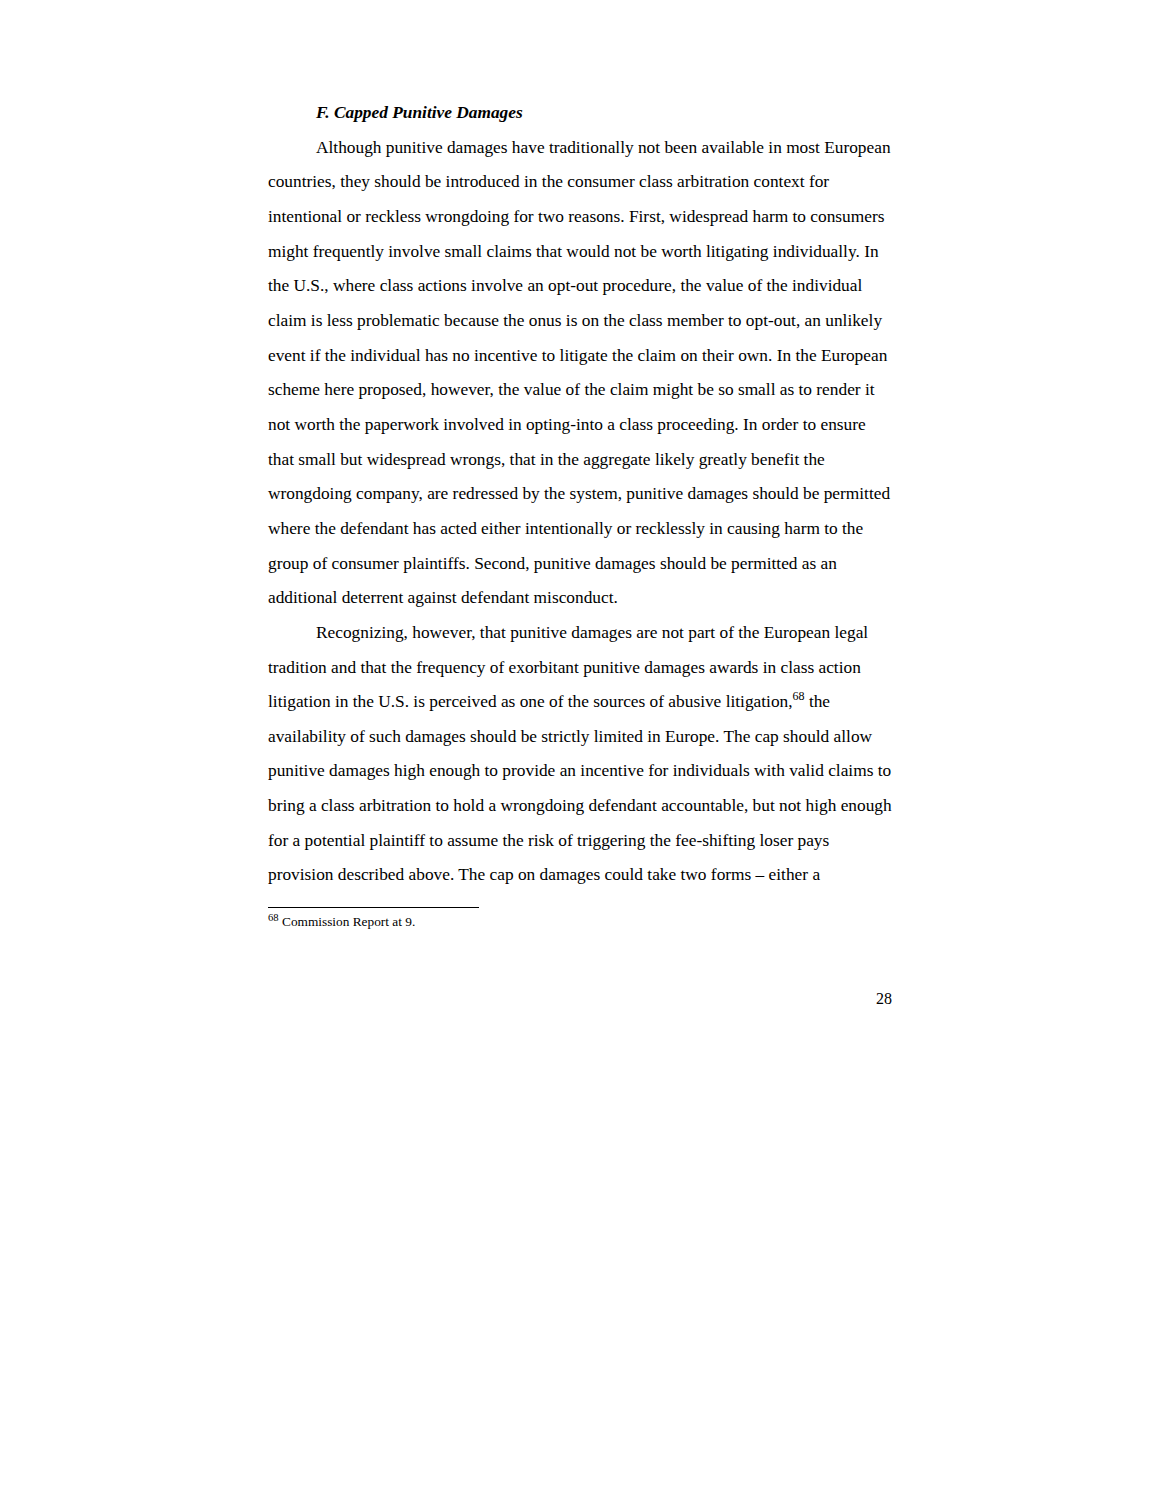F. Capped Punitive Damages
Although punitive damages have traditionally not been available in most European countries, they should be introduced in the consumer class arbitration context for intentional or reckless wrongdoing for two reasons. First, widespread harm to consumers might frequently involve small claims that would not be worth litigating individually. In the U.S., where class actions involve an opt-out procedure, the value of the individual claim is less problematic because the onus is on the class member to opt-out, an unlikely event if the individual has no incentive to litigate the claim on their own. In the European scheme here proposed, however, the value of the claim might be so small as to render it not worth the paperwork involved in opting-into a class proceeding. In order to ensure that small but widespread wrongs, that in the aggregate likely greatly benefit the wrongdoing company, are redressed by the system, punitive damages should be permitted where the defendant has acted either intentionally or recklessly in causing harm to the group of consumer plaintiffs. Second, punitive damages should be permitted as an additional deterrent against defendant misconduct.
Recognizing, however, that punitive damages are not part of the European legal tradition and that the frequency of exorbitant punitive damages awards in class action litigation in the U.S. is perceived as one of the sources of abusive litigation,68 the availability of such damages should be strictly limited in Europe. The cap should allow punitive damages high enough to provide an incentive for individuals with valid claims to bring a class arbitration to hold a wrongdoing defendant accountable, but not high enough for a potential plaintiff to assume the risk of triggering the fee-shifting loser pays provision described above. The cap on damages could take two forms – either a
68 Commission Report at 9.
28